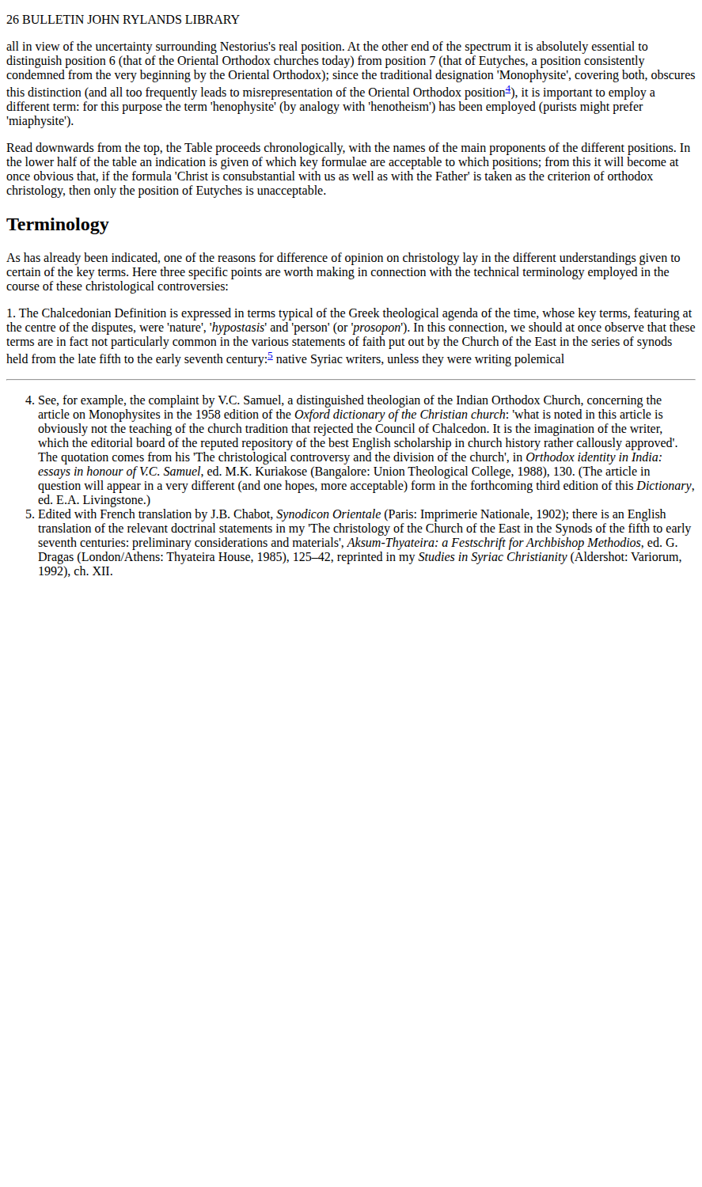26 BULLETIN JOHN RYLANDS LIBRARY
all in view of the uncertainty surrounding Nestorius's real position. At the other end of the spectrum it is absolutely essential to distinguish position 6 (that of the Oriental Orthodox churches today) from position 7 (that of Eutyches, a position consistently condemned from the very beginning by the Oriental Orthodox); since the traditional designation 'Monophysite', covering both, obscures this distinction (and all too frequently leads to misrepresentation of the Oriental Orthodox position4), it is important to employ a different term: for this purpose the term 'henophysite' (by analogy with 'henotheism') has been employed (purists might prefer 'miaphysite').
Read downwards from the top, the Table proceeds chronologically, with the names of the main proponents of the different positions. In the lower half of the table an indication is given of which key formulae are acceptable to which positions; from this it will become at once obvious that, if the formula 'Christ is consubstantial with us as well as with the Father' is taken as the criterion of orthodox christology, then only the position of Eutyches is unacceptable.
Terminology
As has already been indicated, one of the reasons for difference of opinion on christology lay in the different understandings given to certain of the key terms. Here three specific points are worth making in connection with the technical terminology employed in the course of these christological controversies:
1. The Chalcedonian Definition is expressed in terms typical of the Greek theological agenda of the time, whose key terms, featuring at the centre of the disputes, were 'nature', 'hypostasis' and 'person' (or 'prosopon'). In this connection, we should at once observe that these terms are in fact not particularly common in the various statements of faith put out by the Church of the East in the series of synods held from the late fifth to the early seventh century:5 native Syriac writers, unless they were writing polemical
See, for example, the complaint by V.C. Samuel, a distinguished theologian of the Indian Orthodox Church, concerning the article on Monophysites in the 1958 edition of the Oxford dictionary of the Christian church: 'what is noted in this article is obviously not the teaching of the church tradition that rejected the Council of Chalcedon. It is the imagination of the writer, which the editorial board of the reputed repository of the best English scholarship in church history rather callously approved'. The quotation comes from his 'The christological controversy and the division of the church', in Orthodox identity in India: essays in honour of V.C. Samuel, ed. M.K. Kuriakose (Bangalore: Union Theological College, 1988), 130. (The article in question will appear in a very different (and one hopes, more acceptable) form in the forthcoming third edition of this Dictionary, ed. E.A. Livingstone.)
Edited with French translation by J.B. Chabot, Synodicon Orientale (Paris: Imprimerie Nationale, 1902); there is an English translation of the relevant doctrinal statements in my 'The christology of the Church of the East in the Synods of the fifth to early seventh centuries: preliminary considerations and materials', Aksum-Thyateira: a Festschrift for Archbishop Methodios, ed. G. Dragas (London/Athens: Thyateira House, 1985), 125–42, reprinted in my Studies in Syriac Christianity (Aldershot: Variorum, 1992), ch. XII.